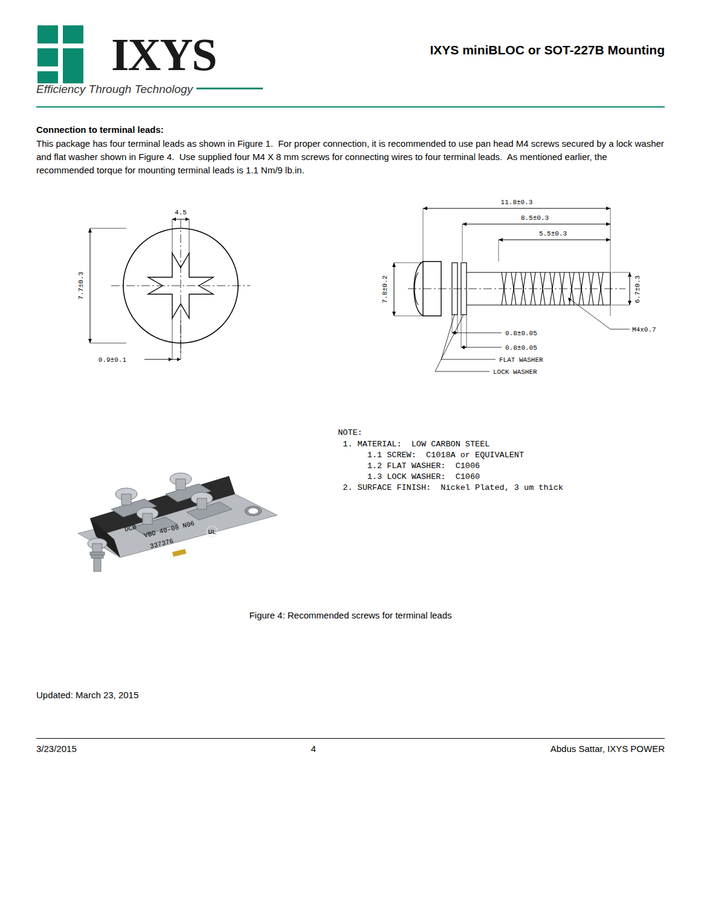IXYS
Efficiency Through Technology
IXYS miniBLOC or SOT-227B Mounting
Connection to terminal leads:
This package has four terminal leads as shown in Figure 1. For proper connection, it is recommended to use pan head M4 screws secured by a lock washer and flat washer shown in Figure 4. Use supplied four M4 X 8 mm screws for connecting wires to four terminal leads. As mentioned earlier, the recommended torque for mounting terminal leads is 1.1 Nm/9 lb.in.
4.5 7.7±0.3 0.9±0.1
11.8±0.3 8.5±0.3 5.5±0.3 7.8±0.2 6.7±0.3 0.8±0.05 0.8±0.05 FLAT WASHER LOCK WASHER M4x0.7
VBO 40-08 N06 337376 DCB UL
NOTE: 1. MATERIAL: LOW CARBON STEEL 1.1 SCREW: C1018A or EQUIVALENT 1.2 FLAT WASHER: C1006 1.3 LOCK WASHER: C1060 2. SURFACE FINISH: Nickel Plated, 3 um thick
Figure 4: Recommended screws for terminal leads
Updated: March 23, 2015
3/23/2015
4
Abdus Sattar, IXYS POWER